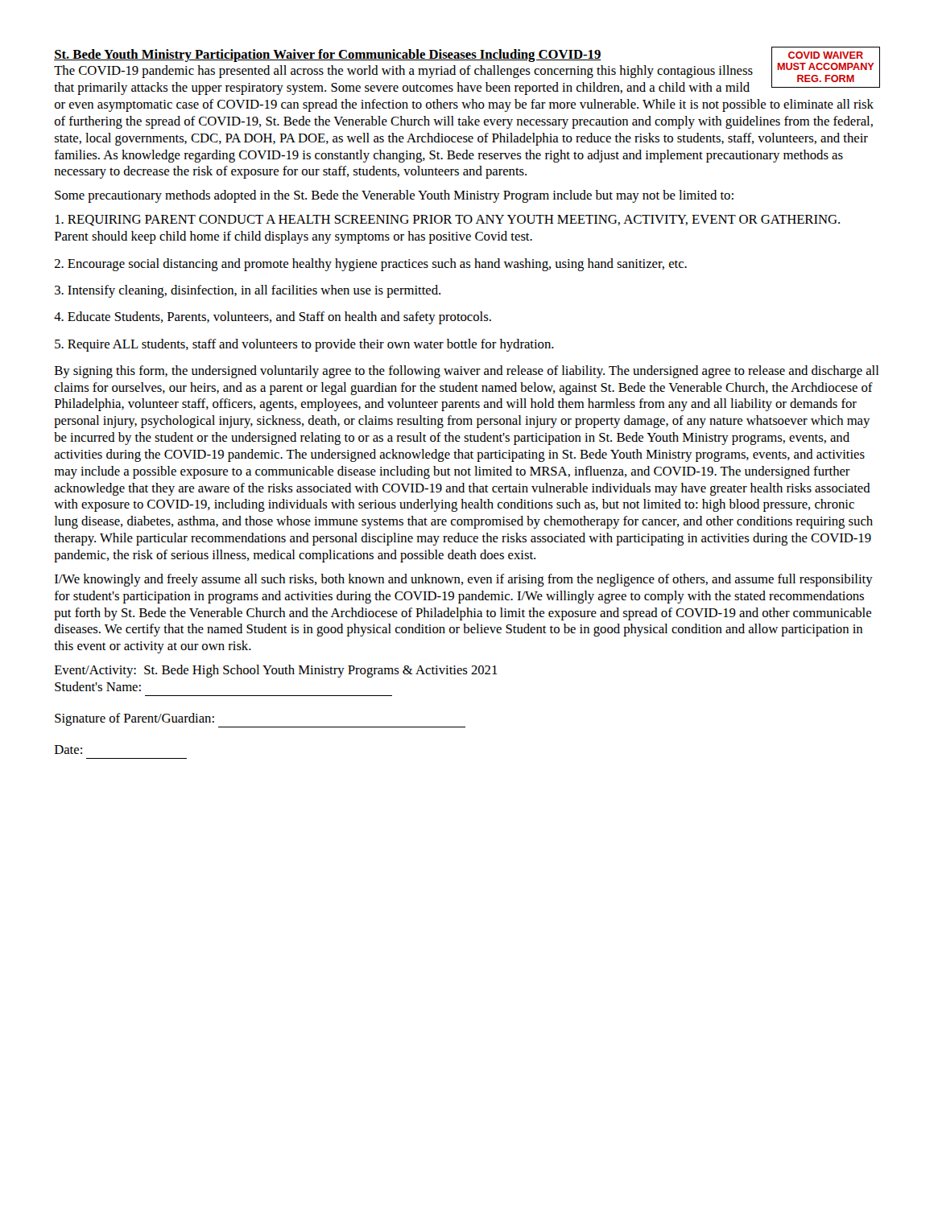COVID WAIVER
MUST ACCOMPANY
REG. FORM
St. Bede Youth Ministry Participation Waiver for Communicable Diseases Including COVID-19
The COVID-19 pandemic has presented all across the world with a myriad of challenges concerning this highly contagious illness that primarily attacks the upper respiratory system. Some severe outcomes have been reported in children, and a child with a mild or even asymptomatic case of COVID-19 can spread the infection to others who may be far more vulnerable. While it is not possible to eliminate all risk of furthering the spread of COVID-19, St. Bede the Venerable Church will take every necessary precaution and comply with guidelines from the federal, state, local governments, CDC, PA DOH, PA DOE, as well as the Archdiocese of Philadelphia to reduce the risks to students, staff, volunteers, and their families. As knowledge regarding COVID-19 is constantly changing, St. Bede reserves the right to adjust and implement precautionary methods as necessary to decrease the risk of exposure for our staff, students, volunteers and parents.
Some precautionary methods adopted in the St. Bede the Venerable Youth Ministry Program include but may not be limited to:
1. REQUIRING PARENT CONDUCT A HEALTH SCREENING PRIOR TO ANY YOUTH MEETING, ACTIVITY, EVENT OR GATHERING. Parent should keep child home if child displays any symptoms or has positive Covid test.
2. Encourage social distancing and promote healthy hygiene practices such as hand washing, using hand sanitizer, etc.
3. Intensify cleaning, disinfection, in all facilities when use is permitted.
4. Educate Students, Parents, volunteers, and Staff on health and safety protocols.
5. Require ALL students, staff and volunteers to provide their own water bottle for hydration.
By signing this form, the undersigned voluntarily agree to the following waiver and release of liability. The undersigned agree to release and discharge all claims for ourselves, our heirs, and as a parent or legal guardian for the student named below, against St. Bede the Venerable Church, the Archdiocese of Philadelphia, volunteer staff, officers, agents, employees, and volunteer parents and will hold them harmless from any and all liability or demands for personal injury, psychological injury, sickness, death, or claims resulting from personal injury or property damage, of any nature whatsoever which may be incurred by the student or the undersigned relating to or as a result of the student's participation in St. Bede Youth Ministry programs, events, and activities during the COVID-19 pandemic. The undersigned acknowledge that participating in St. Bede Youth Ministry programs, events, and activities may include a possible exposure to a communicable disease including but not limited to MRSA, influenza, and COVID-19. The undersigned further acknowledge that they are aware of the risks associated with COVID-19 and that certain vulnerable individuals may have greater health risks associated with exposure to COVID-19, including individuals with serious underlying health conditions such as, but not limited to: high blood pressure, chronic lung disease, diabetes, asthma, and those whose immune systems that are compromised by chemotherapy for cancer, and other conditions requiring such therapy. While particular recommendations and personal discipline may reduce the risks associated with participating in activities during the COVID-19 pandemic, the risk of serious illness, medical complications and possible death does exist.
I/We knowingly and freely assume all such risks, both known and unknown, even if arising from the negligence of others, and assume full responsibility for student's participation in programs and activities during the COVID-19 pandemic. I/We willingly agree to comply with the stated recommendations put forth by St. Bede the Venerable Church and the Archdiocese of Philadelphia to limit the exposure and spread of COVID-19 and other communicable diseases. We certify that the named Student is in good physical condition or believe Student to be in good physical condition and allow participation in this event or activity at our own risk.
Event/Activity: St. Bede High School Youth Ministry Programs & Activities 2021
Student's Name:
Signature of Parent/Guardian:
Date: